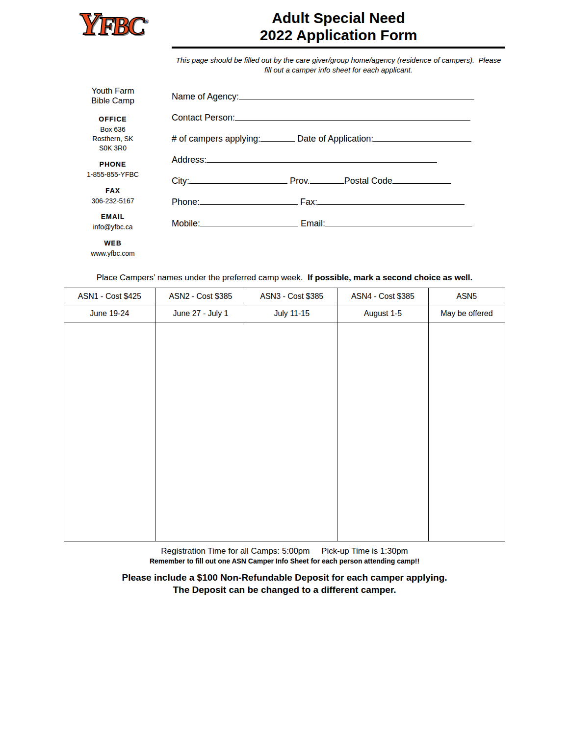YFBC®
Adult Special Need
2022 Application Form
This page should be filled out by the care giver/group home/agency (residence of campers). Please fill out a camper info sheet for each applicant.
Youth Farm
Bible Camp
OFFICE
Box 636
Rosthern, SK
S0K 3R0
PHONE
1-855-855-YFBC
FAX
306-232-5167
EMAIL
info@yfbc.ca
WEB
www.yfbc.com
Name of Agency:
Contact Person:
# of campers applying: Date of Application:
Address:
City: Prov. Postal Code
Phone: Fax:
Mobile: Email:
Place Campers’ names under the preferred camp week. If possible, mark a second choice as well.
| ASN1 - Cost $425 | ASN2 - Cost $385 | ASN3 - Cost $385 | ASN4 - Cost $385 | ASN5 |
| --- | --- | --- | --- | --- |
| June 19-24 | June 27 - July 1 | July 11-15 | August 1-5 | May be offered |
Registration Time for all Camps: 5:00pm Pick-up Time is 1:30pm
Remember to fill out one ASN Camper Info Sheet for each person attending camp!!
Please include a $100 Non-Refundable Deposit for each camper applying.
The Deposit can be changed to a different camper.